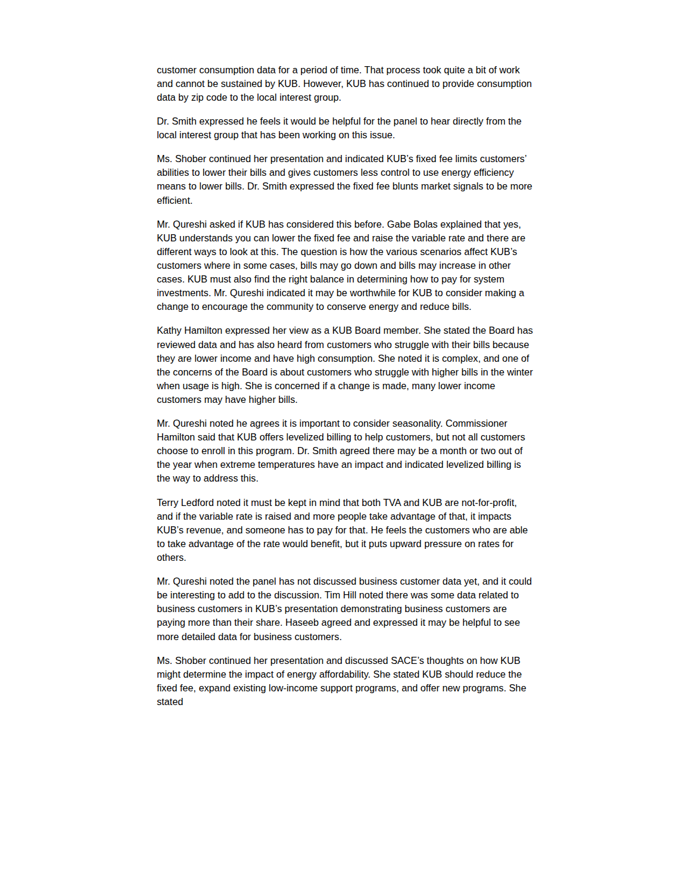customer consumption data for a period of time. That process took quite a bit of work and cannot be sustained by KUB. However, KUB has continued to provide consumption data by zip code to the local interest group.
Dr. Smith expressed he feels it would be helpful for the panel to hear directly from the local interest group that has been working on this issue.
Ms. Shober continued her presentation and indicated KUB’s fixed fee limits customers’ abilities to lower their bills and gives customers less control to use energy efficiency means to lower bills. Dr. Smith expressed the fixed fee blunts market signals to be more efficient.
Mr. Qureshi asked if KUB has considered this before. Gabe Bolas explained that yes, KUB understands you can lower the fixed fee and raise the variable rate and there are different ways to look at this. The question is how the various scenarios affect KUB’s customers where in some cases, bills may go down and bills may increase in other cases. KUB must also find the right balance in determining how to pay for system investments. Mr. Qureshi indicated it may be worthwhile for KUB to consider making a change to encourage the community to conserve energy and reduce bills.
Kathy Hamilton expressed her view as a KUB Board member. She stated the Board has reviewed data and has also heard from customers who struggle with their bills because they are lower income and have high consumption. She noted it is complex, and one of the concerns of the Board is about customers who struggle with higher bills in the winter when usage is high. She is concerned if a change is made, many lower income customers may have higher bills.
Mr. Qureshi noted he agrees it is important to consider seasonality. Commissioner Hamilton said that KUB offers levelized billing to help customers, but not all customers choose to enroll in this program. Dr. Smith agreed there may be a month or two out of the year when extreme temperatures have an impact and indicated levelized billing is the way to address this.
Terry Ledford noted it must be kept in mind that both TVA and KUB are not-for-profit, and if the variable rate is raised and more people take advantage of that, it impacts KUB’s revenue, and someone has to pay for that. He feels the customers who are able to take advantage of the rate would benefit, but it puts upward pressure on rates for others.
Mr. Qureshi noted the panel has not discussed business customer data yet, and it could be interesting to add to the discussion. Tim Hill noted there was some data related to business customers in KUB’s presentation demonstrating business customers are paying more than their share. Haseeb agreed and expressed it may be helpful to see more detailed data for business customers.
Ms. Shober continued her presentation and discussed SACE’s thoughts on how KUB might determine the impact of energy affordability. She stated KUB should reduce the fixed fee, expand existing low-income support programs, and offer new programs. She stated